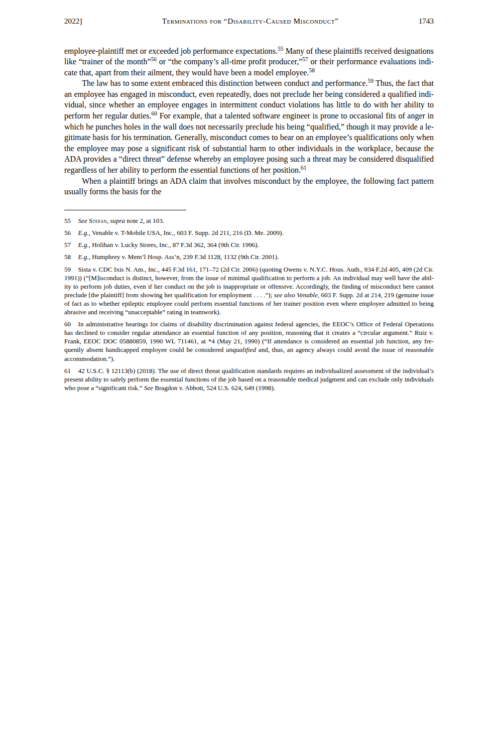2022] Terminations for “Disability-Caused Misconduct” 1743
employee-plaintiff met or exceeded job performance expectations.55 Many of these plaintiffs received designations like “trainer of the month”56 or “the company’s all-time profit producer,”57 or their performance evaluations indicate that, apart from their ailment, they would have been a model employee.58
The law has to some extent embraced this distinction between conduct and performance.59 Thus, the fact that an employee has engaged in misconduct, even repeatedly, does not preclude her being considered a qualified individual, since whether an employee engages in intermittent conduct violations has little to do with her ability to perform her regular duties.60 For example, that a talented software engineer is prone to occasional fits of anger in which he punches holes in the wall does not necessarily preclude his being “qualified,” though it may provide a legitimate basis for his termination. Generally, misconduct comes to bear on an employee’s qualifications only when the employee may pose a significant risk of substantial harm to other individuals in the workplace, because the ADA provides a “direct threat” defense whereby an employee posing such a threat may be considered disqualified regardless of her ability to perform the essential functions of her position.61
When a plaintiff brings an ADA claim that involves misconduct by the employee, the following fact pattern usually forms the basis for the
55 See Stefan, supra note 2, at 103.
56 E.g., Venable v. T-Mobile USA, Inc., 603 F. Supp. 2d 211, 216 (D. Me. 2009).
57 E.g., Holihan v. Lucky Stores, Inc., 87 F.3d 362, 364 (9th Cir. 1996).
58 E.g., Humphrey v. Mem’l Hosp. Ass’n, 239 F.3d 1128, 1132 (9th Cir. 2001).
59 Sista v. CDC Ixis N. Am., Inc., 445 F.3d 161, 171–72 (2d Cir. 2006) (quoting Owens v. N.Y.C. Hous. Auth., 934 F.2d 405, 409 (2d Cir. 1991)) (“[M]isconduct is distinct, however, from the issue of minimal qualification to perform a job. An individual may well have the ability to perform job duties, even if her conduct on the job is inappropriate or offensive. Accordingly, the finding of misconduct here cannot preclude [the plaintiff] from showing her qualification for employment . . . .”); see also Venable, 603 F. Supp. 2d at 214, 219 (genuine issue of fact as to whether epileptic employee could perform essential functions of her trainer position even where employee admitted to being abrasive and receiving “unacceptable” rating in teamwork).
60 In administrative hearings for claims of disability discrimination against federal agencies, the EEOC’s Office of Federal Operations has declined to consider regular attendance an essential function of any position, reasoning that it creates a “circular argument.” Ruiz v. Frank, EEOC DOC 05880859, 1990 WL 711461, at *4 (May 21, 1990) (“If attendance is considered an essential job function, any frequently absent handicapped employee could be considered unqualified and, thus, an agency always could avoid the issue of reasonable accommodation.”).
6142 U.S.C. § 12113(b) (2018). The use of direct threat qualification standards requires an individualized assessment of the individual’s present ability to safely perform the essential functions of the job based on a reasonable medical judgment and can exclude only individuals who pose a “significant risk.” See Bragdon v. Abbott, 524 U.S. 624, 649 (1998).